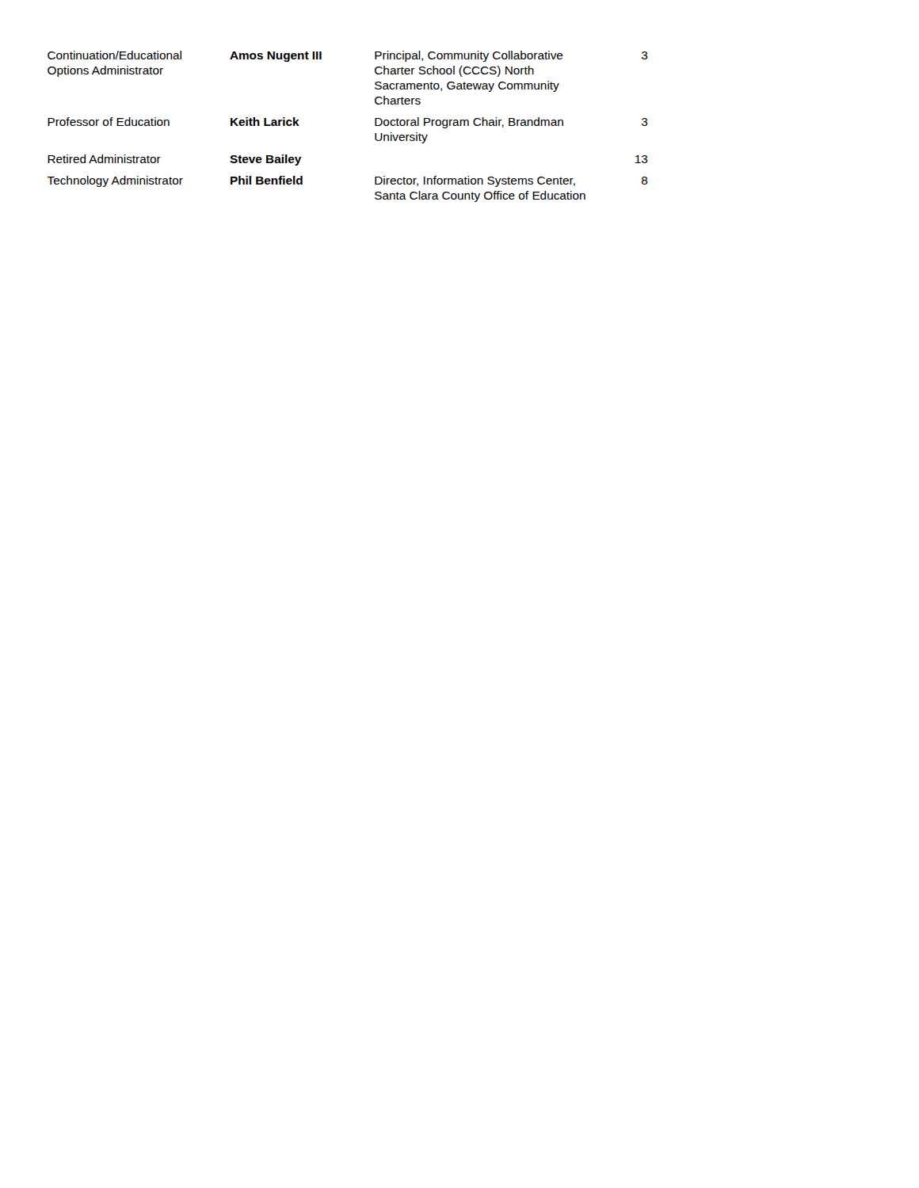| Continuation/Educational Options Administrator | Amos Nugent III | Principal, Community Collaborative Charter School (CCCS) North Sacramento, Gateway Community Charters | 3 |
| Professor of Education | Keith Larick | Doctoral Program Chair, Brandman University | 3 |
| Retired Administrator | Steve Bailey | | 13 |
| Technology Administrator | Phil Benfield | Director, Information Systems Center, Santa Clara County Office of Education | 8 |